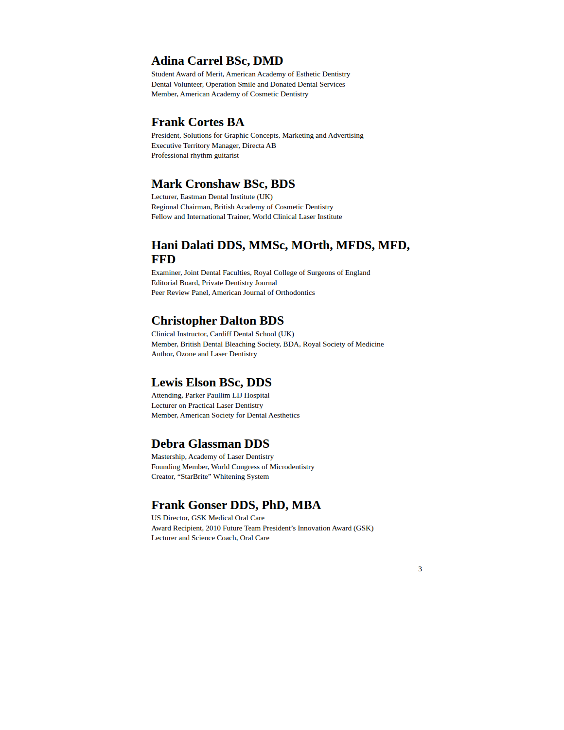Adina Carrel BSc, DMD
Student Award of Merit, American Academy of Esthetic Dentistry
Dental Volunteer, Operation Smile and Donated Dental Services
Member, American Academy of Cosmetic Dentistry
Frank Cortes BA
President, Solutions for Graphic Concepts, Marketing and Advertising
Executive Territory Manager, Directa AB
Professional rhythm guitarist
Mark Cronshaw BSc, BDS
Lecturer, Eastman Dental Institute (UK)
Regional Chairman, British Academy of Cosmetic Dentistry
Fellow and International Trainer, World Clinical Laser Institute
Hani Dalati DDS, MMSc, MOrth, MFDS, MFD, FFD
Examiner, Joint Dental Faculties, Royal College of Surgeons of England
Editorial Board, Private Dentistry Journal
Peer Review Panel, American Journal of Orthodontics
Christopher Dalton BDS
Clinical Instructor, Cardiff Dental School (UK)
Member, British Dental Bleaching Society, BDA, Royal Society of Medicine
Author, Ozone and Laser Dentistry
Lewis Elson BSc, DDS
Attending, Parker Paullim LIJ Hospital
Lecturer on Practical Laser Dentistry
Member, American Society for Dental Aesthetics
Debra Glassman DDS
Mastership, Academy of Laser Dentistry
Founding Member, World Congress of Microdentistry
Creator, “StarBrite” Whitening System
Frank Gonser DDS, PhD, MBA
US Director, GSK Medical Oral Care
Award Recipient, 2010 Future Team President’s Innovation Award (GSK)
Lecturer and Science Coach, Oral Care
3